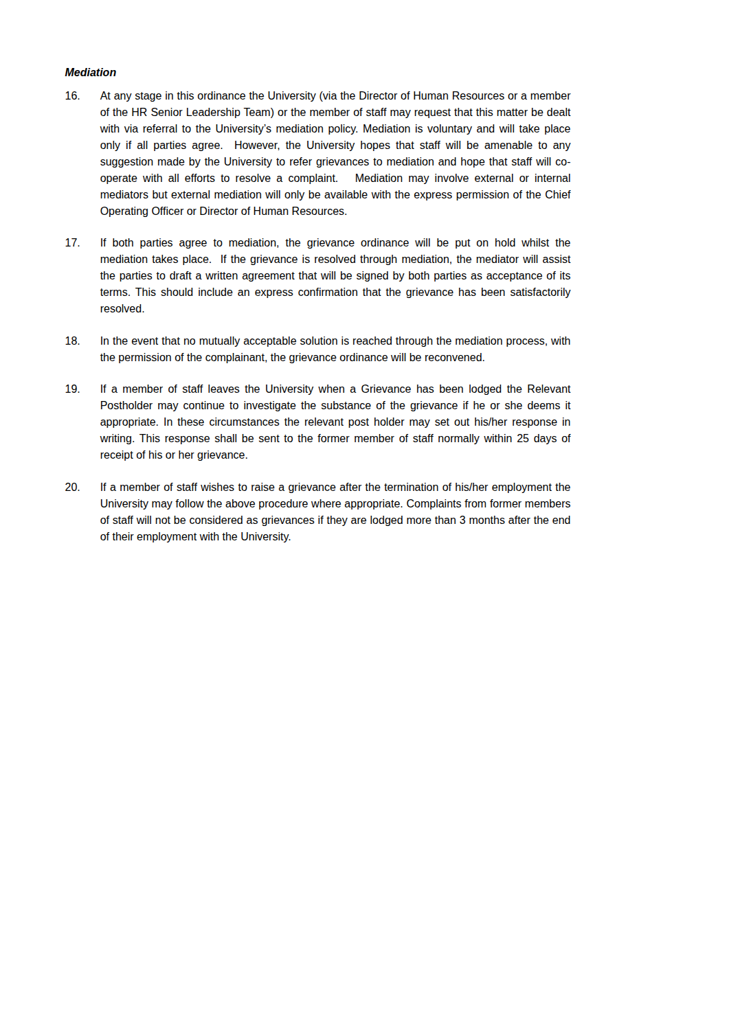Mediation
16. At any stage in this ordinance the University (via the Director of Human Resources or a member of the HR Senior Leadership Team) or the member of staff may request that this matter be dealt with via referral to the University’s mediation policy. Mediation is voluntary and will take place only if all parties agree. However, the University hopes that staff will be amenable to any suggestion made by the University to refer grievances to mediation and hope that staff will co-operate with all efforts to resolve a complaint. Mediation may involve external or internal mediators but external mediation will only be available with the express permission of the Chief Operating Officer or Director of Human Resources.
17. If both parties agree to mediation, the grievance ordinance will be put on hold whilst the mediation takes place. If the grievance is resolved through mediation, the mediator will assist the parties to draft a written agreement that will be signed by both parties as acceptance of its terms. This should include an express confirmation that the grievance has been satisfactorily resolved.
18. In the event that no mutually acceptable solution is reached through the mediation process, with the permission of the complainant, the grievance ordinance will be reconvened.
19. If a member of staff leaves the University when a Grievance has been lodged the Relevant Postholder may continue to investigate the substance of the grievance if he or she deems it appropriate. In these circumstances the relevant post holder may set out his/her response in writing. This response shall be sent to the former member of staff normally within 25 days of receipt of his or her grievance.
20. If a member of staff wishes to raise a grievance after the termination of his/her employment the University may follow the above procedure where appropriate. Complaints from former members of staff will not be considered as grievances if they are lodged more than 3 months after the end of their employment with the University.